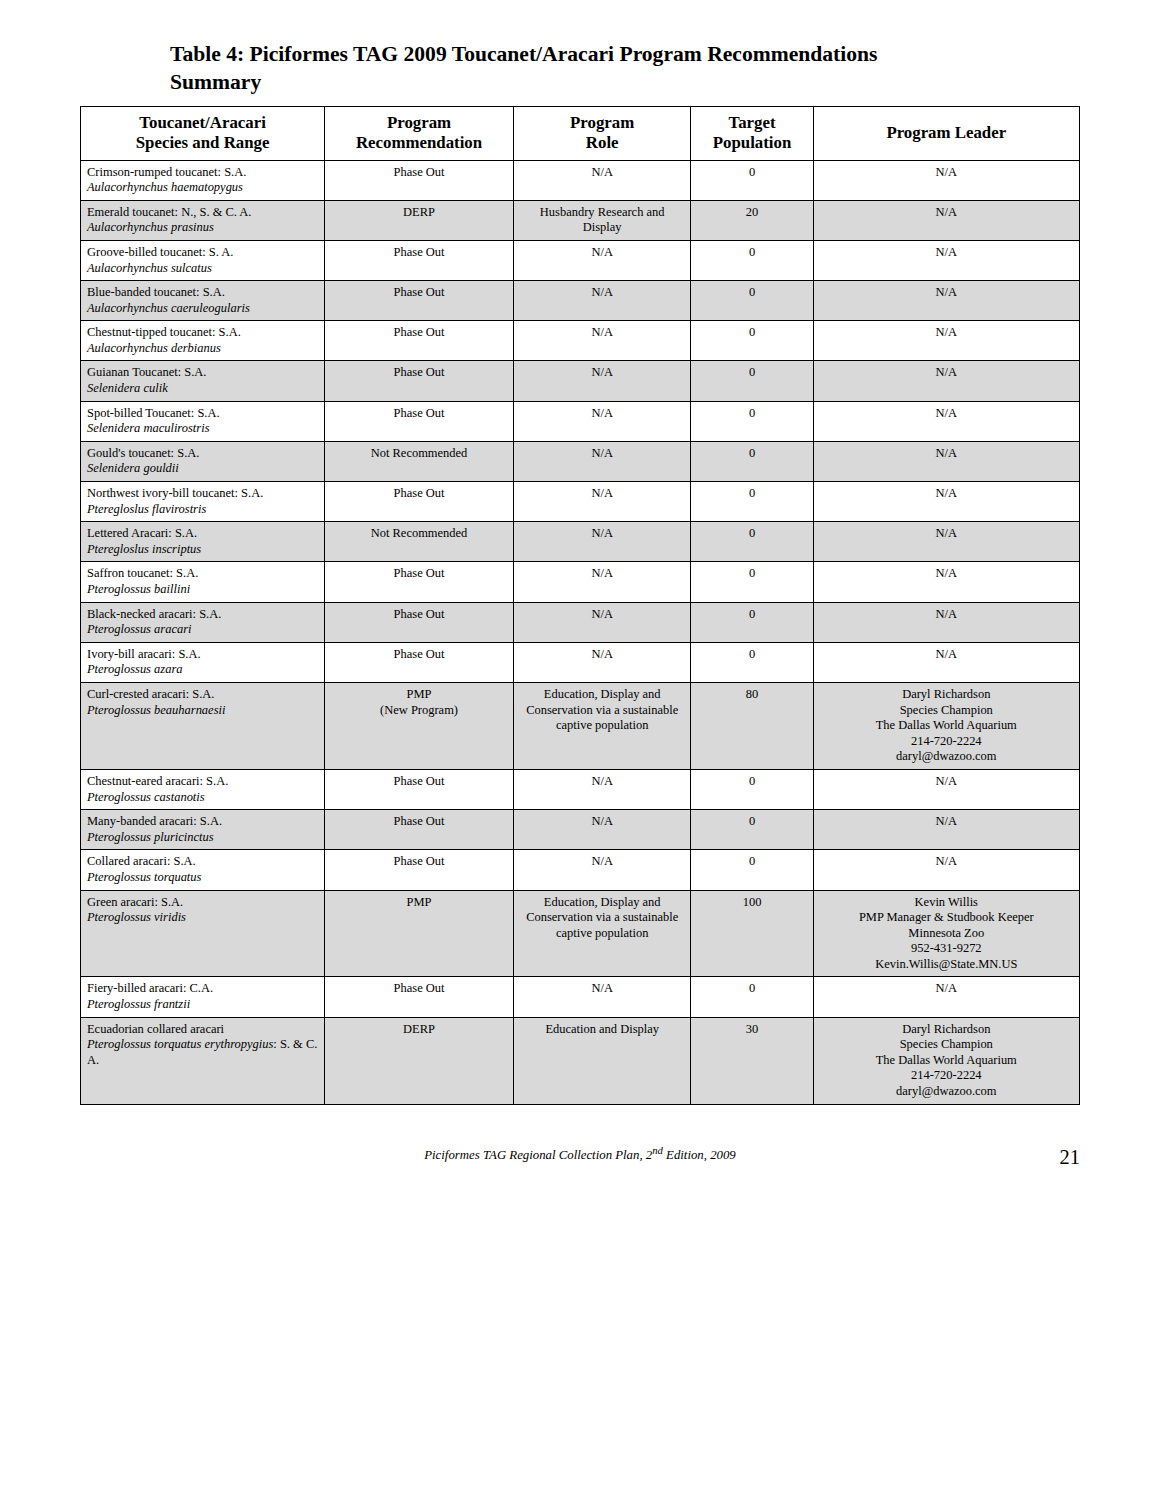Table 4: Piciformes TAG 2009 Toucanet/Aracari Program Recommendations
Summary
| Toucanet/Aracari Species and Range | Program Recommendation | Program Role | Target Population | Program Leader |
| --- | --- | --- | --- | --- |
| Crimson-rumped toucanet: S.A. Aulacorhynchus haematopygus | Phase Out | N/A | 0 | N/A |
| Emerald toucanet: N., S. & C. A. Aulacorhynchus prasinus | DERP | Husbandry Research and Display | 20 | N/A |
| Groove-billed toucanet: S. A. Aulacorhynchus sulcatus | Phase Out | N/A | 0 | N/A |
| Blue-banded toucanet: S.A. Aulacorhynchus caeruleogularis | Phase Out | N/A | 0 | N/A |
| Chestnut-tipped toucanet: S.A. Aulacorhynchus derbianus | Phase Out | N/A | 0 | N/A |
| Guianan Toucanet: S.A. Selenidera culik | Phase Out | N/A | 0 | N/A |
| Spot-billed Toucanet: S.A. Selenidera maculirostris | Phase Out | N/A | 0 | N/A |
| Gould's toucanet: S.A. Selenidera gouldii | Not Recommended | N/A | 0 | N/A |
| Northwest ivory-bill toucanet: S.A. Pteregloslus flavirostris | Phase Out | N/A | 0 | N/A |
| Lettered Aracari: S.A. Pteregloslus inscriptus | Not Recommended | N/A | 0 | N/A |
| Saffron toucanet: S.A. Pteroglossus baillini | Phase Out | N/A | 0 | N/A |
| Black-necked aracari: S.A. Pteroglossus aracari | Phase Out | N/A | 0 | N/A |
| Ivory-bill aracari: S.A. Pteroglossus azara | Phase Out | N/A | 0 | N/A |
| Curl-crested aracari: S.A. Pteroglossus beauharnaesii | PMP (New Program) | Education, Display and Conservation via a sustainable captive population | 80 | Daryl Richardson Species Champion The Dallas World Aquarium 214-720-2224 daryl@dwazoo.com |
| Chestnut-eared aracari: S.A. Pteroglossus castanotis | Phase Out | N/A | 0 | N/A |
| Many-banded aracari: S.A. Pteroglossus pluricinctus | Phase Out | N/A | 0 | N/A |
| Collared aracari: S.A. Pteroglossus torquatus | Phase Out | N/A | 0 | N/A |
| Green aracari: S.A. Pteroglossus viridis | PMP | Education, Display and Conservation via a sustainable captive population | 100 | Kevin Willis PMP Manager & Studbook Keeper Minnesota Zoo 952-431-9272 Kevin.Willis@State.MN.US |
| Fiery-billed aracari: C.A. Pteroglossus frantzii | Phase Out | N/A | 0 | N/A |
| Ecuadorian collared aracari Pteroglossus torquatus erythropygius : S. & C. A. | DERP | Education and Display | 30 | Daryl Richardson Species Champion The Dallas World Aquarium 214-720-2224 daryl@dwazoo.com |
Piciformes TAG Regional Collection Plan, 2nd Edition, 2009 21